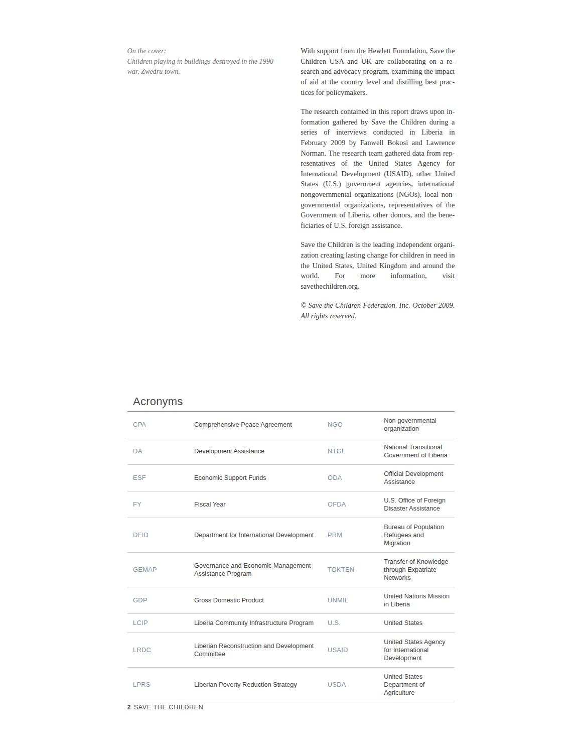On the cover:
Children playing in buildings destroyed in the 1990 war, Zwedru town.
With support from the Hewlett Foundation, Save the Children USA and UK are collaborating on a research and advocacy program, examining the impact of aid at the country level and distilling best practices for policymakers.
The research contained in this report draws upon information gathered by Save the Children during a series of interviews conducted in Liberia in February 2009 by Fanwell Bokosi and Lawrence Norman. The research team gathered data from representatives of the United States Agency for International Development (USAID), other United States (U.S.) government agencies, international nongovernmental organizations (NGOs), local nongovernmental organizations, representatives of the Government of Liberia, other donors, and the beneficiaries of U.S. foreign assistance.
Save the Children is the leading independent organization creating lasting change for children in need in the United States, United Kingdom and around the world. For more information, visit savethechildren.org.
© Save the Children Federation, Inc. October 2009. All rights reserved.
Acronyms
| CPA | Comprehensive Peace Agreement | NGO | Non governmental organization |
| DA | Development Assistance | NTGL | National Transitional Government of Liberia |
| ESF | Economic Support Funds | ODA | Official Development Assistance |
| FY | Fiscal Year | OFDA | U.S. Office of Foreign Disaster Assistance |
| DFID | Department for International Development | PRM | Bureau of Population Refugees and Migration |
| GEMAP | Governance and Economic Management Assistance Program | TOKTEN | Transfer of Knowledge through Expatriate Networks |
| GDP | Gross Domestic Product | UNMIL | United Nations Mission in Liberia |
| LCIP | Liberia Community Infrastructure Program | U.S. | United States |
| LRDC | Liberian Reconstruction and Development Committee | USAID | United States Agency for International Development |
| LPRS | Liberian Poverty Reduction Strategy | USDA | United States Department of Agriculture |
2 SAVE THE CHILDREN